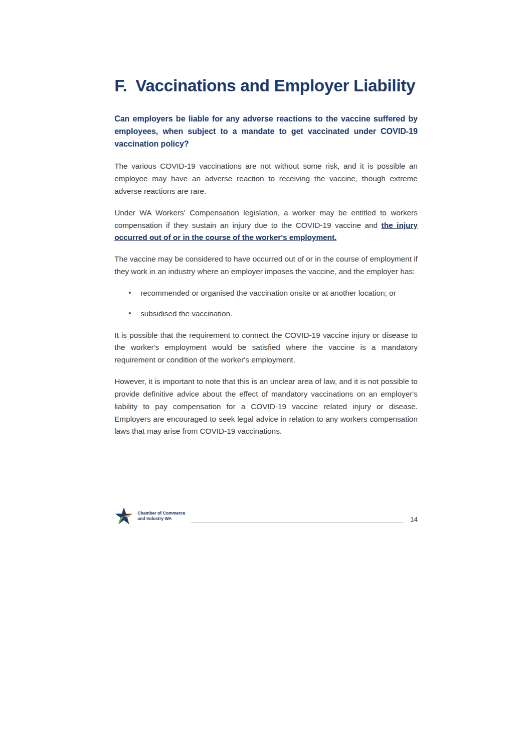F. Vaccinations and Employer Liability
Can employers be liable for any adverse reactions to the vaccine suffered by employees, when subject to a mandate to get vaccinated under COVID-19 vaccination policy?
The various COVID-19 vaccinations are not without some risk, and it is possible an employee may have an adverse reaction to receiving the vaccine, though extreme adverse reactions are rare.
Under WA Workers' Compensation legislation, a worker may be entitled to workers compensation if they sustain an injury due to the COVID-19 vaccine and the injury occurred out of or in the course of the worker's employment.
The vaccine may be considered to have occurred out of or in the course of employment if they work in an industry where an employer imposes the vaccine, and the employer has:
recommended or organised the vaccination onsite or at another location; or
subsidised the vaccination.
It is possible that the requirement to connect the COVID-19 vaccine injury or disease to the worker's employment would be satisfied where the vaccine is a mandatory requirement or condition of the worker's employment.
However, it is important to note that this is an unclear area of law, and it is not possible to provide definitive advice about the effect of mandatory vaccinations on an employer's liability to pay compensation for a COVID-19 vaccine related injury or disease. Employers are encouraged to seek legal advice in relation to any workers compensation laws that may arise from COVID-19 vaccinations.
Chamber of Commerce
and Industry WA
14